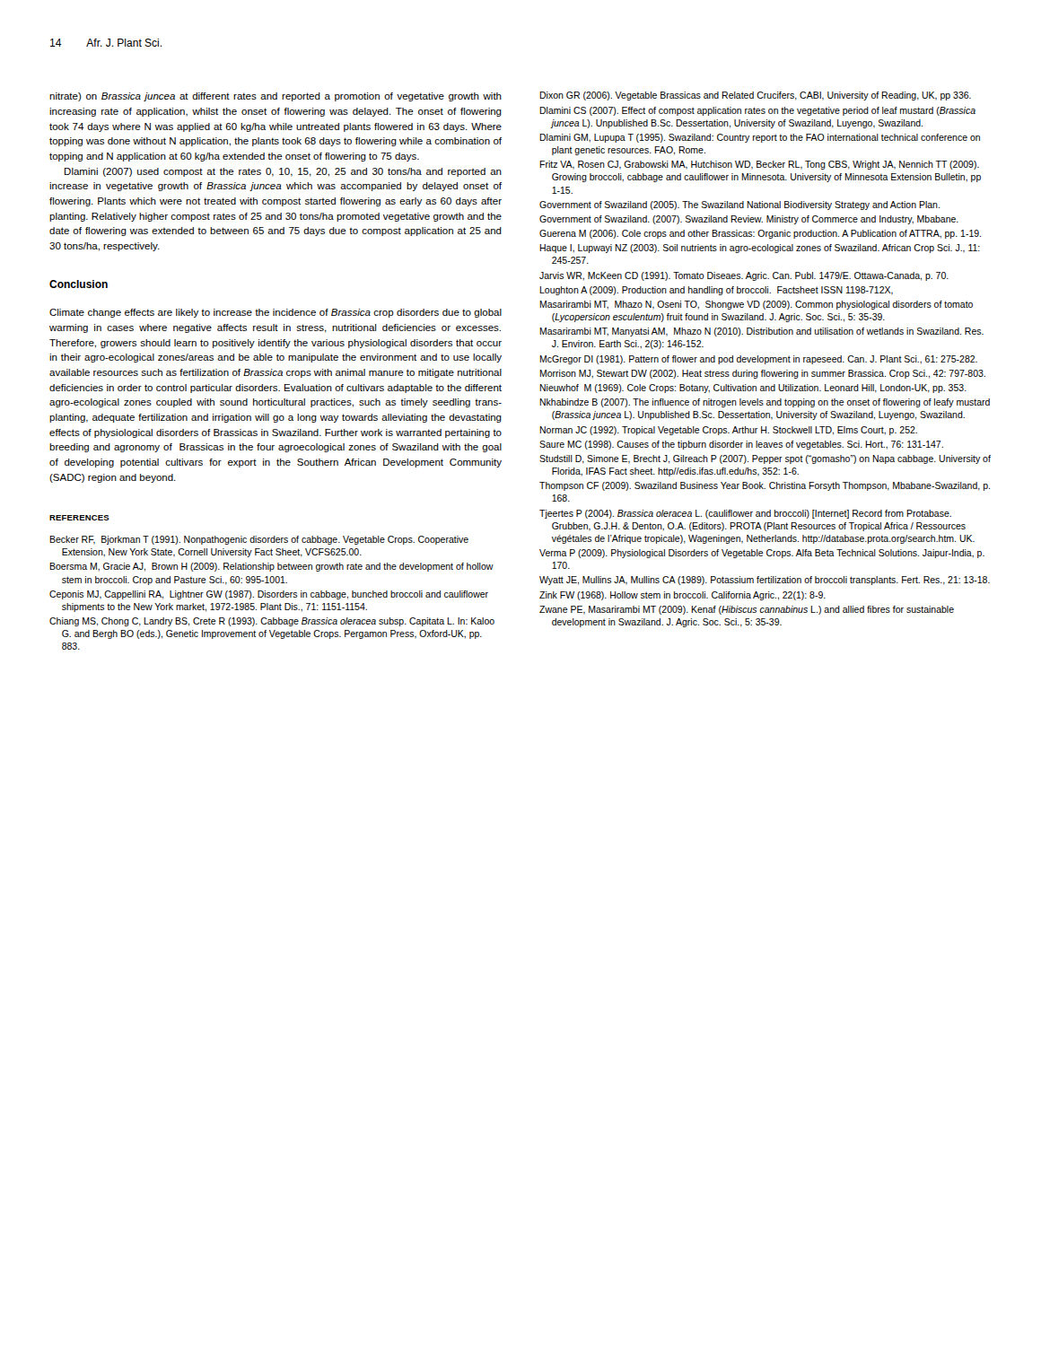14 Afr. J. Plant Sci.
nitrate) on Brassica juncea at different rates and reported a promotion of vegetative growth with increasing rate of application, whilst the onset of flowering was delayed. The onset of flowering took 74 days where N was applied at 60 kg/ha while untreated plants flowered in 63 days. Where topping was done without N application, the plants took 68 days to flowering while a combination of topping and N application at 60 kg/ha extended the onset of flowering to 75 days.
Dlamini (2007) used compost at the rates 0, 10, 15, 20, 25 and 30 tons/ha and reported an increase in vegetative growth of Brassica juncea which was accompanied by delayed onset of flowering. Plants which were not treated with compost started flowering as early as 60 days after planting. Relatively higher compost rates of 25 and 30 tons/ha promoted vegetative growth and the date of flowering was extended to between 65 and 75 days due to compost application at 25 and 30 tons/ha, respectively.
Conclusion
Climate change effects are likely to increase the incidence of Brassica crop disorders due to global warming in cases where negative affects result in stress, nutritional deficiencies or excesses. Therefore, growers should learn to positively identify the various physiological disorders that occur in their agro-ecological zones/areas and be able to manipulate the environment and to use locally available resources such as fertilization of Brassica crops with animal manure to mitigate nutritional deficiencies in order to control particular disorders. Evaluation of cultivars adaptable to the different agro-ecological zones coupled with sound horticultural practices, such as timely seedling trans-planting, adequate fertilization and irrigation will go a long way towards alleviating the devastating effects of physiological disorders of Brassicas in Swaziland. Further work is warranted pertaining to breeding and agronomy of Brassicas in the four agroecological zones of Swaziland with the goal of developing potential cultivars for export in the Southern African Development Community (SADC) region and beyond.
REFERENCES
Becker RF, Bjorkman T (1991). Nonpathogenic disorders of cabbage. Vegetable Crops. Cooperative Extension, New York State, Cornell University Fact Sheet, VCFS625.00.
Boersma M, Gracie AJ, Brown H (2009). Relationship between growth rate and the development of hollow stem in broccoli. Crop and Pasture Sci., 60: 995-1001.
Ceponis MJ, Cappellini RA, Lightner GW (1987). Disorders in cabbage, bunched broccoli and cauliflower shipments to the New York market, 1972-1985. Plant Dis., 71: 1151-1154.
Chiang MS, Chong C, Landry BS, Crete R (1993). Cabbage Brassica oleracea subsp. Capitata L. In: Kaloo G. and Bergh BO (eds.), Genetic Improvement of Vegetable Crops. Pergamon Press, Oxford-UK, pp. 883.
Dixon GR (2006). Vegetable Brassicas and Related Crucifers, CABI, University of Reading, UK, pp 336.
Dlamini CS (2007). Effect of compost application rates on the vegetative period of leaf mustard (Brassica juncea L). Unpublished B.Sc. Dessertation, University of Swaziland, Luyengo, Swaziland.
Dlamini GM, Lupupa T (1995). Swaziland: Country report to the FAO international technical conference on plant genetic resources. FAO, Rome.
Fritz VA, Rosen CJ, Grabowski MA, Hutchison WD, Becker RL, Tong CBS, Wright JA, Nennich TT (2009). Growing broccoli, cabbage and cauliflower in Minnesota. University of Minnesota Extension Bulletin, pp 1-15.
Government of Swaziland (2005). The Swaziland National Biodiversity Strategy and Action Plan.
Government of Swaziland. (2007). Swaziland Review. Ministry of Commerce and Industry, Mbabane.
Guerena M (2006). Cole crops and other Brassicas: Organic production. A Publication of ATTRA, pp. 1-19.
Haque I, Lupwayi NZ (2003). Soil nutrients in agro-ecological zones of Swaziland. African Crop Sci. J., 11: 245-257.
Jarvis WR, McKeen CD (1991). Tomato Diseaes. Agric. Can. Publ. 1479/E. Ottawa-Canada, p. 70.
Loughton A (2009). Production and handling of broccoli. Factsheet ISSN 1198-712X,
Masarirambi MT, Mhazo N, Oseni TO, Shongwe VD (2009). Common physiological disorders of tomato (Lycopersicon esculentum) fruit found in Swaziland. J. Agric. Soc. Sci., 5: 35-39.
Masarirambi MT, Manyatsi AM, Mhazo N (2010). Distribution and utilisation of wetlands in Swaziland. Res. J. Environ. Earth Sci., 2(3): 146-152.
McGregor DI (1981). Pattern of flower and pod development in rapeseed. Can. J. Plant Sci., 61: 275-282.
Morrison MJ, Stewart DW (2002). Heat stress during flowering in summer Brassica. Crop Sci., 42: 797-803.
Nieuwhof M (1969). Cole Crops: Botany, Cultivation and Utilization. Leonard Hill, London-UK, pp. 353.
Nkhabindze B (2007). The influence of nitrogen levels and topping on the onset of flowering of leafy mustard (Brassica juncea L). Unpublished B.Sc. Dessertation, University of Swaziland, Luyengo, Swaziland.
Norman JC (1992). Tropical Vegetable Crops. Arthur H. Stockwell LTD, Elms Court, p. 252.
Saure MC (1998). Causes of the tipburn disorder in leaves of vegetables. Sci. Hort., 76: 131-147.
Studstill D, Simone E, Brecht J, Gilreach P (2007). Pepper spot (“gomasho”) on Napa cabbage. University of Florida, IFAS Fact sheet. http//edis.ifas.ufl.edu/hs, 352: 1-6.
Thompson CF (2009). Swaziland Business Year Book. Christina Forsyth Thompson, Mbabane-Swaziland, p. 168.
Tjeertes P (2004). Brassica oleracea L. (cauliflower and broccoli) [Internet] Record from Protabase. Grubben, G.J.H. & Denton, O.A. (Editors). PROTA (Plant Resources of Tropical Africa / Ressources végétales de l’Afrique tropicale), Wageningen, Netherlands. http://database.prota.org/search.htm. UK.
Verma P (2009). Physiological Disorders of Vegetable Crops. Alfa Beta Technical Solutions. Jaipur-India, p. 170.
Wyatt JE, Mullins JA, Mullins CA (1989). Potassium fertilization of broccoli transplants. Fert. Res., 21: 13-18.
Zink FW (1968). Hollow stem in broccoli. California Agric., 22(1): 8-9.
Zwane PE, Masarirambi MT (2009). Kenaf (Hibiscus cannabinus L.) and allied fibres for sustainable development in Swaziland. J. Agric. Soc. Sci., 5: 35-39.